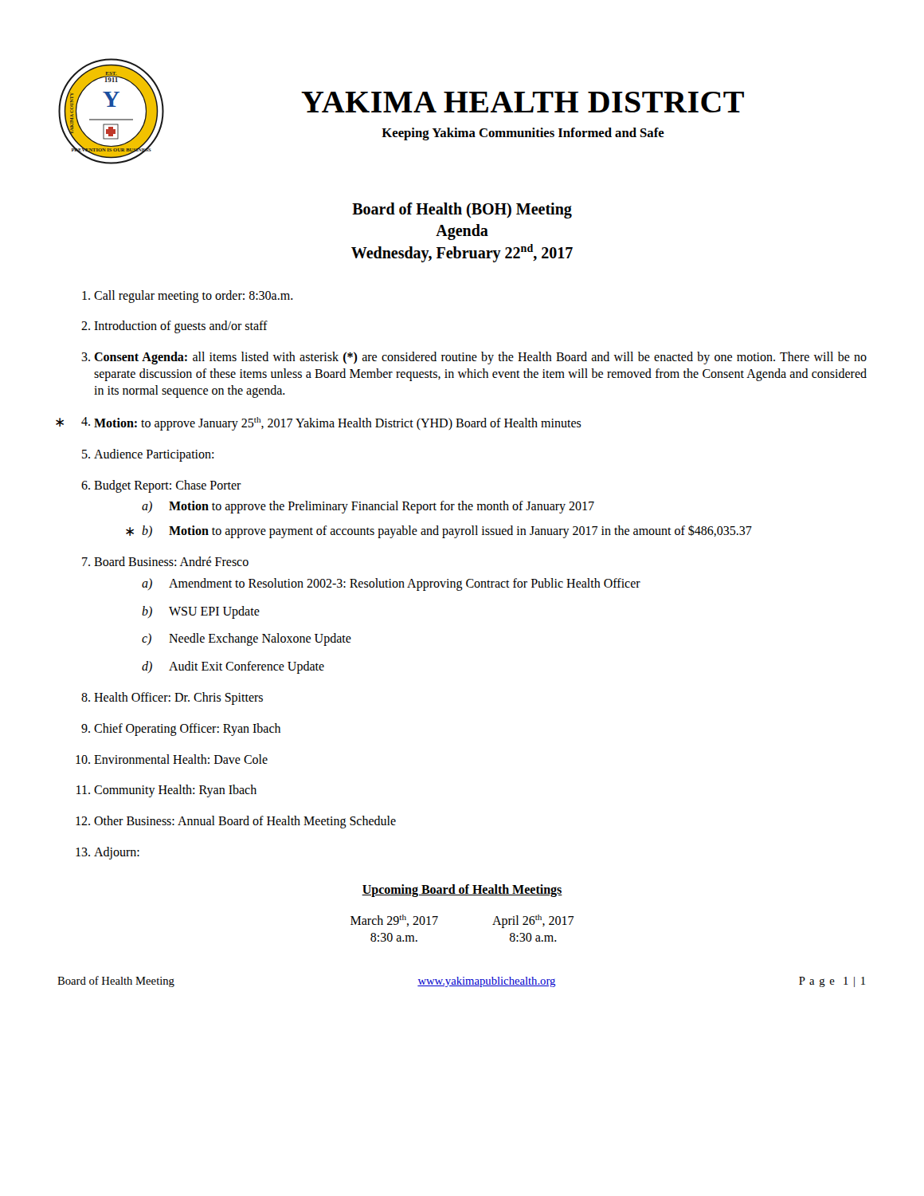EST. 1911 Y PREVENTION IS OUR BUSINESS YAKIMA COUNTY
YAKIMA HEALTH DISTRICT
Keeping Yakima Communities Informed and Safe
Board of Health (BOH) Meeting
Agenda
Wednesday, February 22nd, 2017
Call regular meeting to order: 8:30a.m.
Introduction of guests and/or staff
Consent Agenda: all items listed with asterisk (*) are considered routine by the Health Board and will be enacted by one motion. There will be no separate discussion of these items unless a Board Member requests, in which event the item will be removed from the Consent Agenda and considered in its normal sequence on the agenda.
Motion: to approve January 25th, 2017 Yakima Health District (YHD) Board of Health minutes
Audience Participation:
Budget Report: Chase Porter
Motion to approve the Preliminary Financial Report for the month of January 2017
Motion to approve payment of accounts payable and payroll issued in January 2017 in the amount of $486,035.37
Board Business: André Fresco
Amendment to Resolution 2002-3: Resolution Approving Contract for Public Health Officer
WSU EPI Update
Needle Exchange Naloxone Update
Audit Exit Conference Update
Health Officer: Dr. Chris Spitters
Chief Operating Officer: Ryan Ibach
Environmental Health: Dave Cole
Community Health: Ryan Ibach
Other Business: Annual Board of Health Meeting Schedule
Adjourn:
Upcoming Board of Health Meetings
| March 29 th , 2017 8:30 a.m. | April 26 th , 2017 8:30 a.m. |
Board of Health Meeting
www.yakimapublichealth.org
P a g e 1 | 1